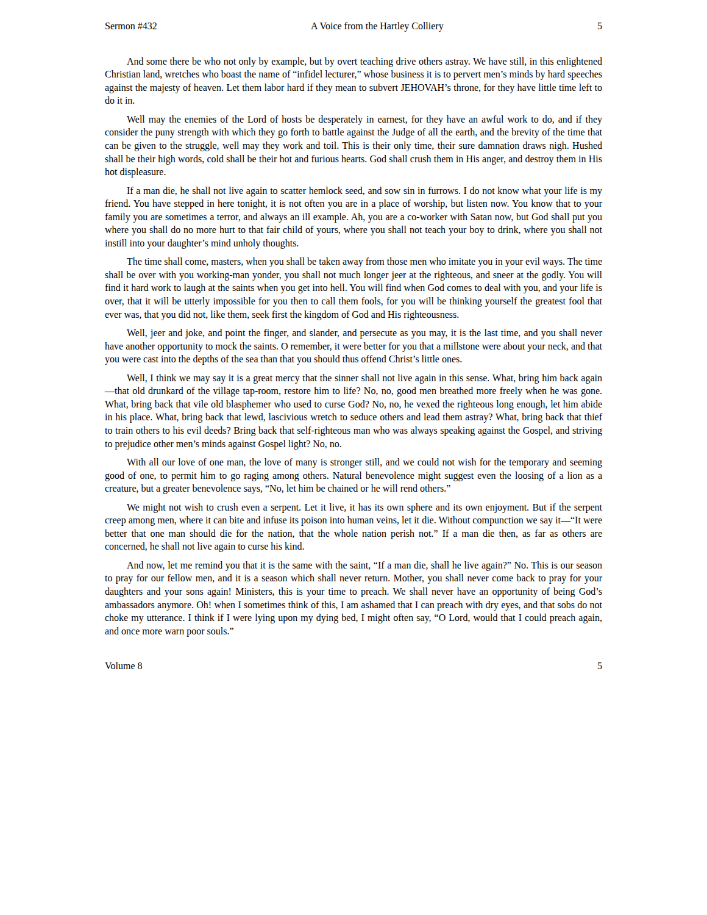Sermon #432 A Voice from the Hartley Colliery 5
And some there be who not only by example, but by overt teaching drive others astray. We have still, in this enlightened Christian land, wretches who boast the name of “infidel lecturer,” whose business it is to pervert men’s minds by hard speeches against the majesty of heaven. Let them labor hard if they mean to subvert JEHOVAH’s throne, for they have little time left to do it in.
Well may the enemies of the Lord of hosts be desperately in earnest, for they have an awful work to do, and if they consider the puny strength with which they go forth to battle against the Judge of all the earth, and the brevity of the time that can be given to the struggle, well may they work and toil. This is their only time, their sure damnation draws nigh. Hushed shall be their high words, cold shall be their hot and furious hearts. God shall crush them in His anger, and destroy them in His hot displeasure.
If a man die, he shall not live again to scatter hemlock seed, and sow sin in furrows. I do not know what your life is my friend. You have stepped in here tonight, it is not often you are in a place of worship, but listen now. You know that to your family you are sometimes a terror, and always an ill example. Ah, you are a co-worker with Satan now, but God shall put you where you shall do no more hurt to that fair child of yours, where you shall not teach your boy to drink, where you shall not instill into your daughter’s mind unholy thoughts.
The time shall come, masters, when you shall be taken away from those men who imitate you in your evil ways. The time shall be over with you working-man yonder, you shall not much longer jeer at the righteous, and sneer at the godly. You will find it hard work to laugh at the saints when you get into hell. You will find when God comes to deal with you, and your life is over, that it will be utterly impossible for you then to call them fools, for you will be thinking yourself the greatest fool that ever was, that you did not, like them, seek first the kingdom of God and His righteousness.
Well, jeer and joke, and point the finger, and slander, and persecute as you may, it is the last time, and you shall never have another opportunity to mock the saints. O remember, it were better for you that a millstone were about your neck, and that you were cast into the depths of the sea than that you should thus offend Christ’s little ones.
Well, I think we may say it is a great mercy that the sinner shall not live again in this sense. What, bring him back again—that old drunkard of the village tap-room, restore him to life? No, no, good men breathed more freely when he was gone. What, bring back that vile old blasphemer who used to curse God? No, no, he vexed the righteous long enough, let him abide in his place. What, bring back that lewd, lascivious wretch to seduce others and lead them astray? What, bring back that thief to train others to his evil deeds? Bring back that self-righteous man who was always speaking against the Gospel, and striving to prejudice other men’s minds against Gospel light? No, no.
With all our love of one man, the love of many is stronger still, and we could not wish for the temporary and seeming good of one, to permit him to go raging among others. Natural benevolence might suggest even the loosing of a lion as a creature, but a greater benevolence says, “No, let him be chained or he will rend others.”
We might not wish to crush even a serpent. Let it live, it has its own sphere and its own enjoyment. But if the serpent creep among men, where it can bite and infuse its poison into human veins, let it die. Without compunction we say it—“It were better that one man should die for the nation, that the whole nation perish not.” If a man die then, as far as others are concerned, he shall not live again to curse his kind.
And now, let me remind you that it is the same with the saint, “If a man die, shall he live again?” No. This is our season to pray for our fellow men, and it is a season which shall never return. Mother, you shall never come back to pray for your daughters and your sons again! Ministers, this is your time to preach. We shall never have an opportunity of being God’s ambassadors anymore. Oh! when I sometimes think of this, I am ashamed that I can preach with dry eyes, and that sobs do not choke my utterance. I think if I were lying upon my dying bed, I might often say, “O Lord, would that I could preach again, and once more warn poor souls.”
Volume 8 5